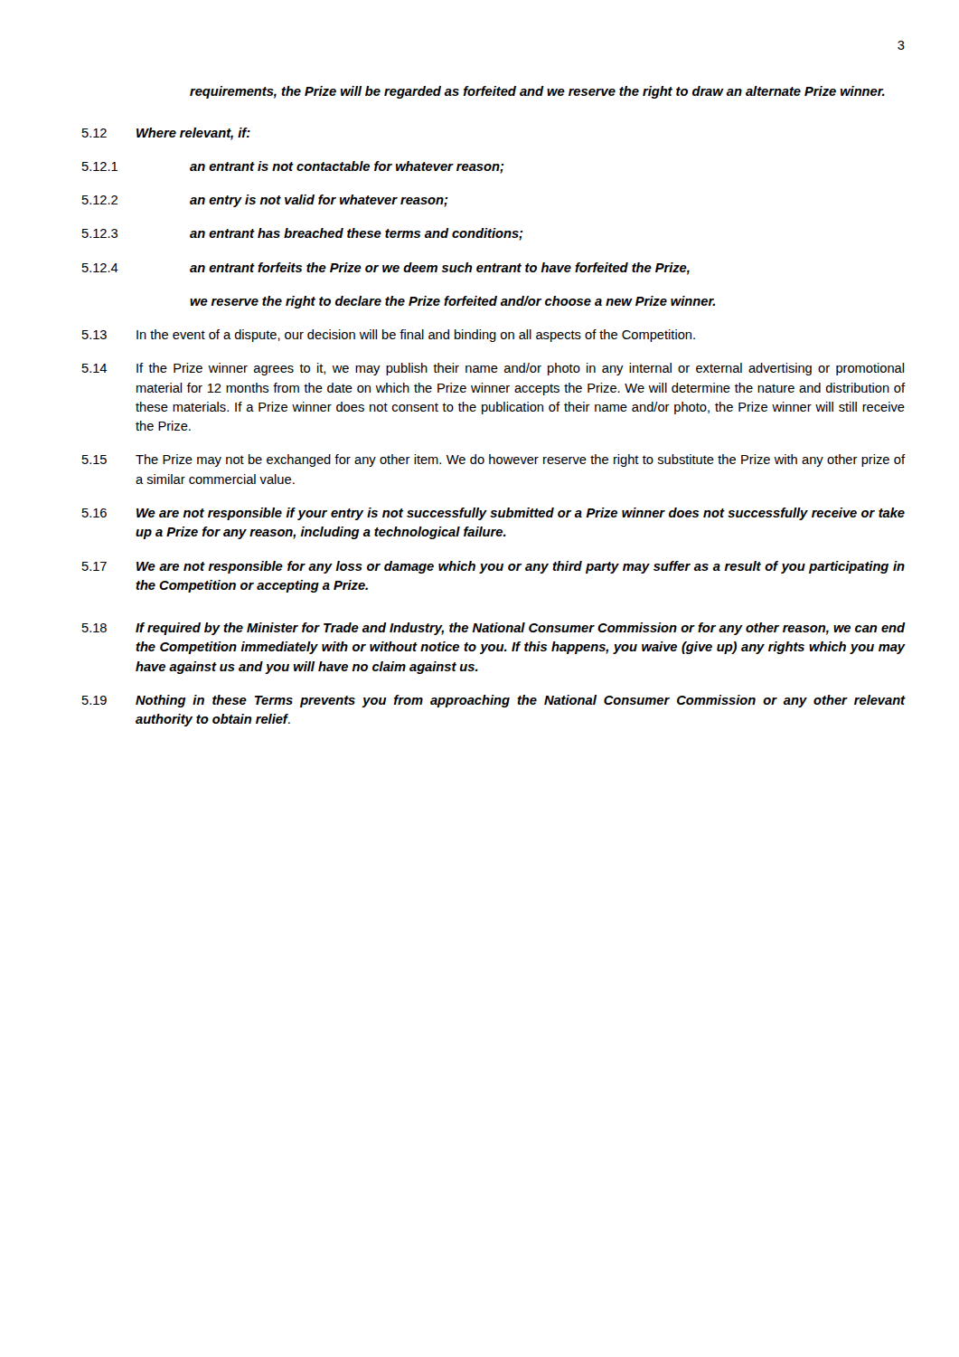3
requirements, the Prize will be regarded as forfeited and we reserve the right to draw an alternate Prize winner.
5.12
Where relevant, if:
5.12.1
an entrant is not contactable for whatever reason;
5.12.2
an entry is not valid for whatever reason;
5.12.3
an entrant has breached these terms and conditions;
5.12.4
an entrant forfeits the Prize or we deem such entrant to have forfeited the Prize,
we reserve the right to declare the Prize forfeited and/or choose a new Prize winner.
5.13
In the event of a dispute, our decision will be final and binding on all aspects of the Competition.
5.14
If the Prize winner agrees to it, we may publish their name and/or photo in any internal or external advertising or promotional material for 12 months from the date on which the Prize winner accepts the Prize. We will determine the nature and distribution of these materials. If a Prize winner does not consent to the publication of their name and/or photo, the Prize winner will still receive the Prize.
5.15
The Prize may not be exchanged for any other item. We do however reserve the right to substitute the Prize with any other prize of a similar commercial value.
5.16
We are not responsible if your entry is not successfully submitted or a Prize winner does not successfully receive or take up a Prize for any reason, including a technological failure.
5.17
We are not responsible for any loss or damage which you or any third party may suffer as a result of you participating in the Competition or accepting a Prize.
5.18
If required by the Minister for Trade and Industry, the National Consumer Commission or for any other reason, we can end the Competition immediately with or without notice to you. If this happens, you waive (give up) any rights which you may have against us and you will have no claim against us.
5.19
Nothing in these Terms prevents you from approaching the National Consumer Commission or any other relevant authority to obtain relief.